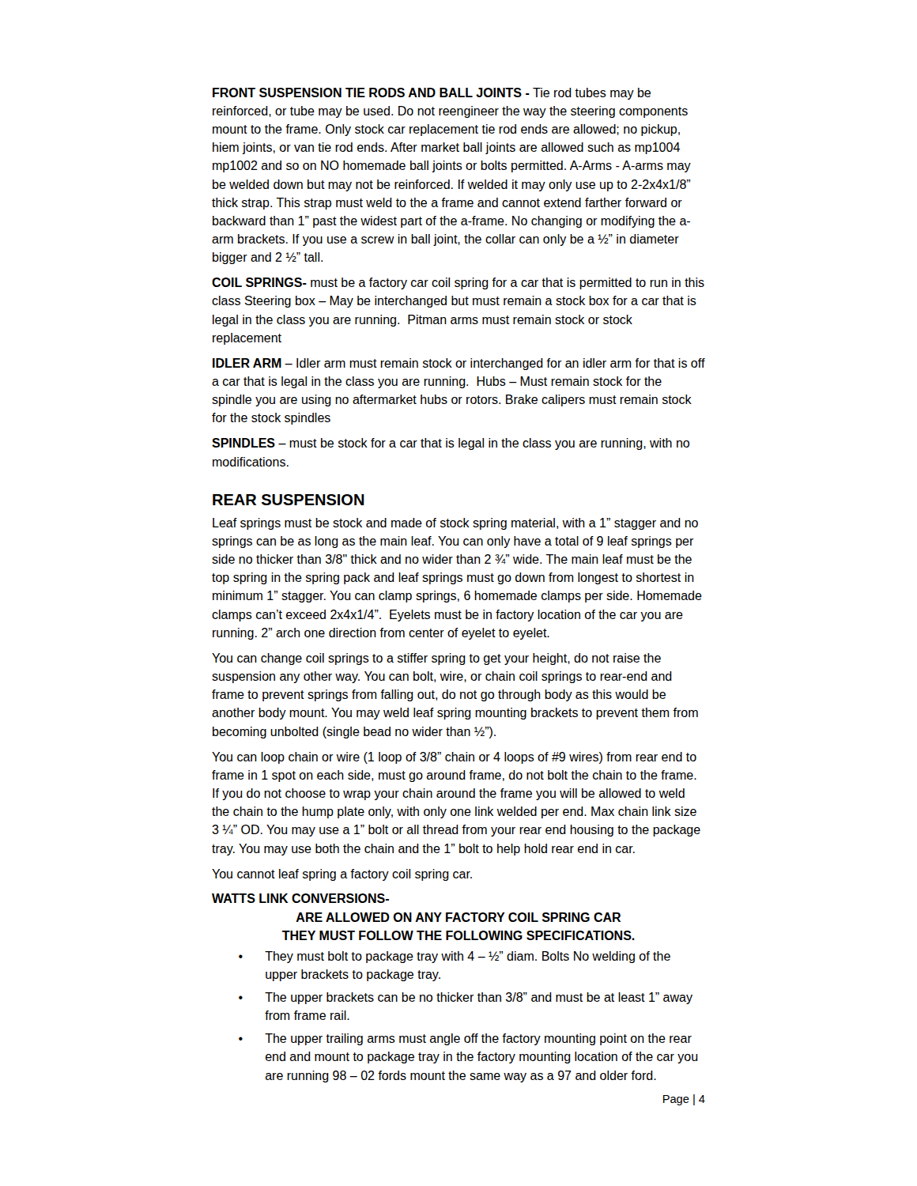FRONT SUSPENSION TIE RODS AND BALL JOINTS - Tie rod tubes may be reinforced, or tube may be used. Do not reengineer the way the steering components mount to the frame. Only stock car replacement tie rod ends are allowed; no pickup, hiem joints, or van tie rod ends. After market ball joints are allowed such as mp1004 mp1002 and so on NO homemade ball joints or bolts permitted. A-Arms - A-arms may be welded down but may not be reinforced. If welded it may only use up to 2-2x4x1/8” thick strap. This strap must weld to the a frame and cannot extend farther forward or backward than 1” past the widest part of the a-frame. No changing or modifying the a-arm brackets. If you use a screw in ball joint, the collar can only be a ½” in diameter bigger and 2 ½” tall.
COIL SPRINGS- must be a factory car coil spring for a car that is permitted to run in this class Steering box – May be interchanged but must remain a stock box for a car that is legal in the class you are running. Pitman arms must remain stock or stock replacement
IDLER ARM – Idler arm must remain stock or interchanged for an idler arm for that is off a car that is legal in the class you are running. Hubs – Must remain stock for the spindle you are using no aftermarket hubs or rotors. Brake calipers must remain stock for the stock spindles
SPINDLES – must be stock for a car that is legal in the class you are running, with no modifications.
REAR SUSPENSION
Leaf springs must be stock and made of stock spring material, with a 1” stagger and no springs can be as long as the main leaf. You can only have a total of 9 leaf springs per side no thicker than 3/8" thick and no wider than 2 ¾” wide. The main leaf must be the top spring in the spring pack and leaf springs must go down from longest to shortest in minimum 1” stagger. You can clamp springs, 6 homemade clamps per side. Homemade clamps can’t exceed 2x4x1/4”. Eyelets must be in factory location of the car you are running. 2” arch one direction from center of eyelet to eyelet.
You can change coil springs to a stiffer spring to get your height, do not raise the suspension any other way. You can bolt, wire, or chain coil springs to rear-end and frame to prevent springs from falling out, do not go through body as this would be another body mount. You may weld leaf spring mounting brackets to prevent them from becoming unbolted (single bead no wider than ½”).
You can loop chain or wire (1 loop of 3/8” chain or 4 loops of #9 wires) from rear end to frame in 1 spot on each side, must go around frame, do not bolt the chain to the frame. If you do not choose to wrap your chain around the frame you will be allowed to weld the chain to the hump plate only, with only one link welded per end. Max chain link size 3 ¼” OD. You may use a 1” bolt or all thread from your rear end housing to the package tray. You may use both the chain and the 1” bolt to help hold rear end in car.
You cannot leaf spring a factory coil spring car.
WATTS LINK CONVERSIONS-
ARE ALLOWED ON ANY FACTORY COIL SPRING CAR
THEY MUST FOLLOW THE FOLLOWING SPECIFICATIONS.
They must bolt to package tray with 4 – ½” diam. Bolts No welding of the upper brackets to package tray.
The upper brackets can be no thicker than 3/8” and must be at least 1” away from frame rail.
The upper trailing arms must angle off the factory mounting point on the rear end and mount to package tray in the factory mounting location of the car you are running 98 – 02 fords mount the same way as a 97 and older ford.
Page | 4